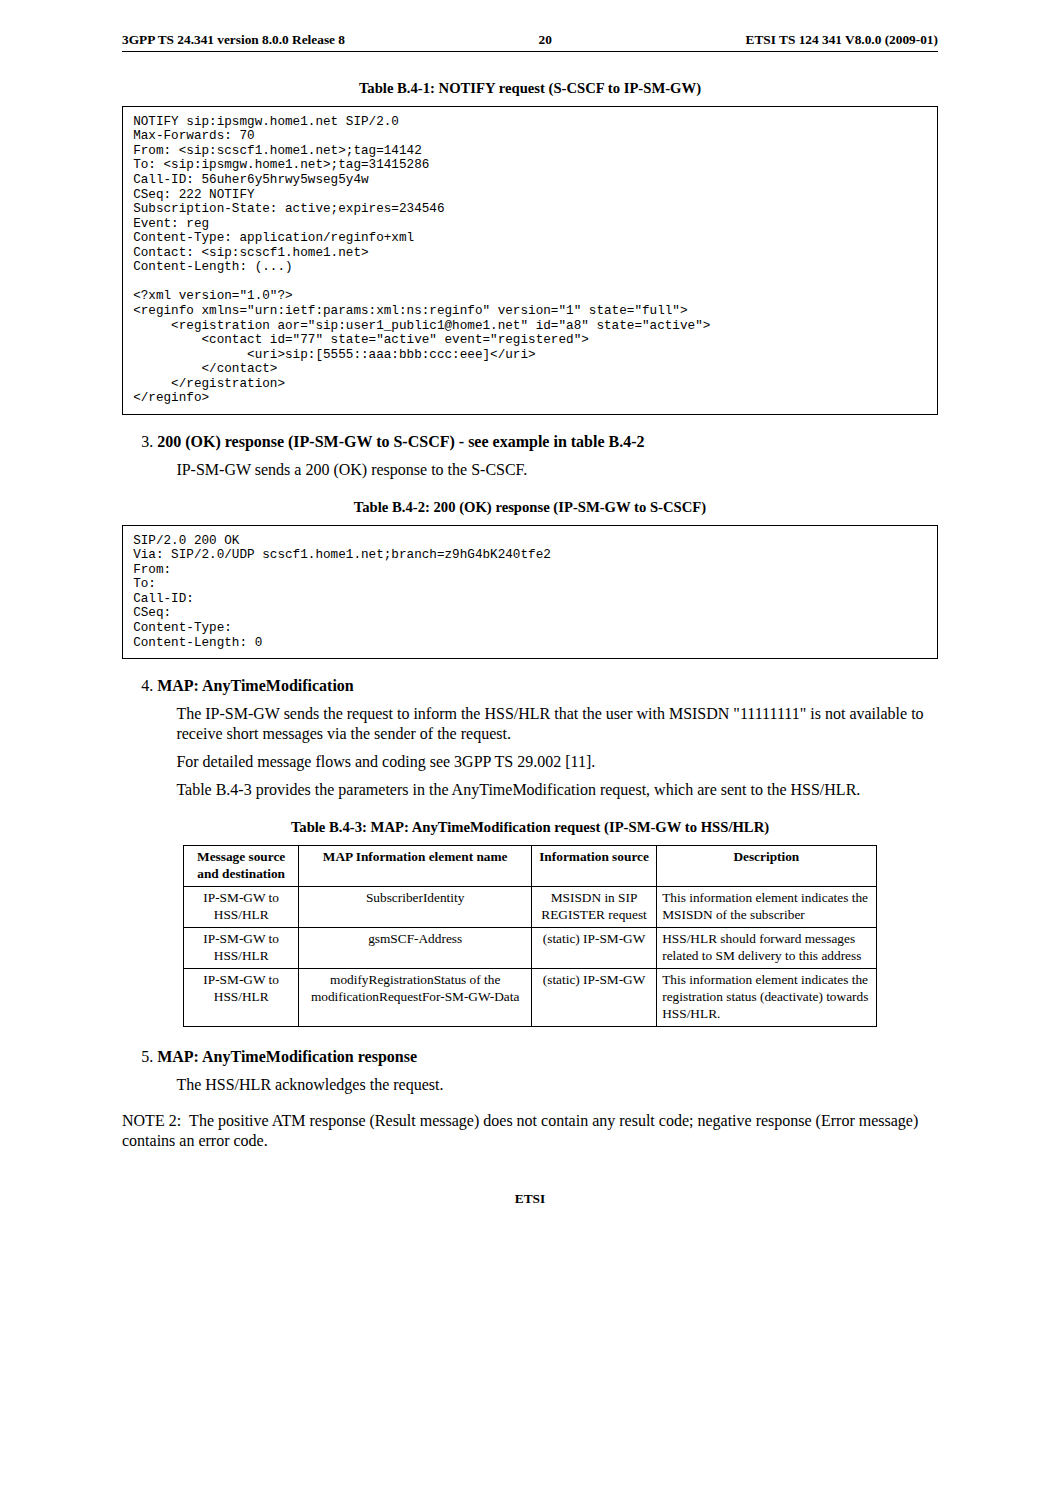3GPP TS 24.341 version 8.0.0 Release 8
20
ETSI TS 124 341 V8.0.0 (2009-01)
Table B.4-1: NOTIFY request (S-CSCF to IP-SM-GW)
NOTIFY sip:ipsmgw.home1.net SIP/2.0
Max-Forwards: 70
From: <sip:scscf1.home1.net>;tag=14142
To: <sip:ipsmgw.home1.net>;tag=31415286
Call-ID: 56uher6y5hrwy5wseg5y4w
CSeq: 222 NOTIFY
Subscription-State: active;expires=234546
Event: reg
Content-Type: application/reginfo+xml
Contact: <sip:scscf1.home1.net>
Content-Length: (...)

<?xml version="1.0"?>
<reginfo xmlns="urn:ietf:params:xml:ns:reginfo" version="1" state="full">
     <registration aor="sip:user1_public1@home1.net" id="a8" state="active">
         <contact id="77" state="active" event="registered">
               <uri>sip:[5555::aaa:bbb:ccc:eee]</uri>
         </contact>
     </registration>
</reginfo>
200 (OK) response (IP-SM-GW to S-CSCF) - see example in table B.4-2
IP-SM-GW sends a 200 (OK) response to the S-CSCF.
Table B.4-2: 200 (OK) response (IP-SM-GW to S-CSCF)
SIP/2.0 200 OK
Via: SIP/2.0/UDP scscf1.home1.net;branch=z9hG4bK240tfe2
From:
To:
Call-ID:
CSeq:
Content-Type:
Content-Length: 0
MAP: AnyTimeModification
The IP-SM-GW sends the request to inform the HSS/HLR that the user with MSISDN "11111111" is not available to receive short messages via the sender of the request.
For detailed message flows and coding see 3GPP TS 29.002 [11].
Table B.4-3 provides the parameters in the AnyTimeModification request, which are sent to the HSS/HLR.
Table B.4-3: MAP: AnyTimeModification request (IP-SM-GW to HSS/HLR)
| Message source and destination | MAP Information element name | Information source | Description |
| --- | --- | --- | --- |
| IP-SM-GW to HSS/HLR | SubscriberIdentity | MSISDN in SIP REGISTER request | This information element indicates the MSISDN of the subscriber |
| IP-SM-GW to HSS/HLR | gsmSCF-Address | (static) IP-SM-GW | HSS/HLR should forward messages related to SM delivery to this address |
| IP-SM-GW to HSS/HLR | modifyRegistrationStatus of the modificationRequestFor-SM-GW-Data | (static) IP-SM-GW | This information element indicates the registration status (deactivate) towards HSS/HLR. |
MAP: AnyTimeModification response
The HSS/HLR acknowledges the request.
NOTE 2: The positive ATM response (Result message) does not contain any result code; negative response (Error message) contains an error code.
ETSI